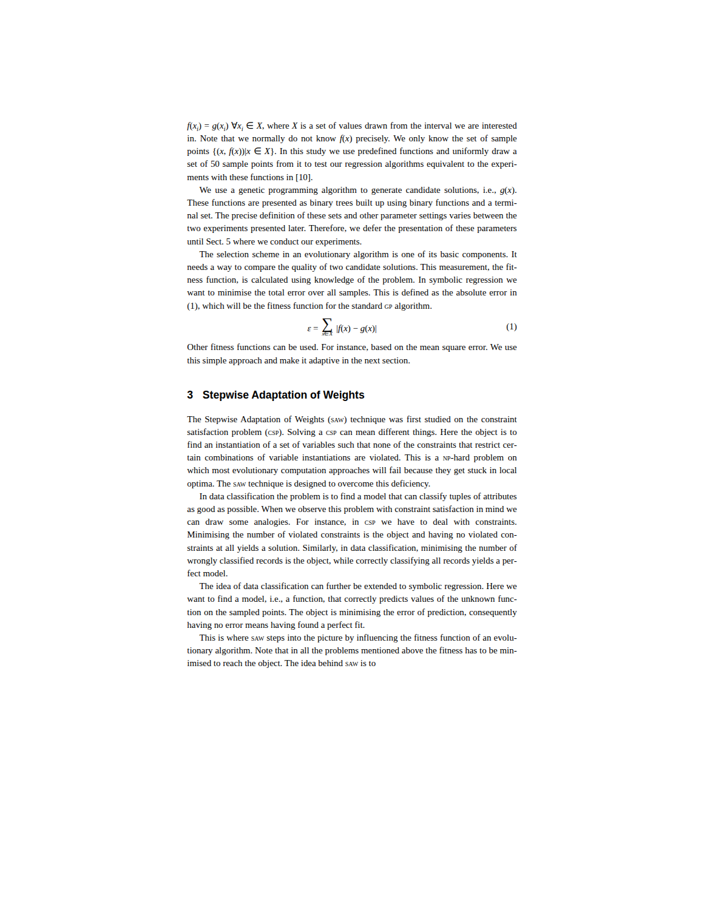f(xi) = g(xi) ∀xi ∈ X, where X is a set of values drawn from the interval we are interested in. Note that we normally do not know f(x) precisely. We only know the set of sample points {(x, f(x))|x ∈ X}. In this study we use predefined functions and uniformly draw a set of 50 sample points from it to test our regression algorithms equivalent to the experiments with these functions in [10].
We use a genetic programming algorithm to generate candidate solutions, i.e., g(x). These functions are presented as binary trees built up using binary functions and a terminal set. The precise definition of these sets and other parameter settings varies between the two experiments presented later. Therefore, we defer the presentation of these parameters until Sect. 5 where we conduct our experiments.
The selection scheme in an evolutionary algorithm is one of its basic components. It needs a way to compare the quality of two candidate solutions. This measurement, the fitness function, is calculated using knowledge of the problem. In symbolic regression we want to minimise the total error over all samples. This is defined as the absolute error in (1), which will be the fitness function for the standard gp algorithm.
ε = ∑x∈X |f(x) − g(x)|
(1)
Other fitness functions can be used. For instance, based on the mean square error. We use this simple approach and make it adaptive in the next section.
3 Stepwise Adaptation of Weights
The Stepwise Adaptation of Weights (saw) technique was first studied on the constraint satisfaction problem (csp). Solving a csp can mean different things. Here the object is to find an instantiation of a set of variables such that none of the constraints that restrict certain combinations of variable instantiations are violated. This is a np-hard problem on which most evolutionary computation approaches will fail because they get stuck in local optima. The saw technique is designed to overcome this deficiency.
In data classification the problem is to find a model that can classify tuples of attributes as good as possible. When we observe this problem with constraint satisfaction in mind we can draw some analogies. For instance, in csp we have to deal with constraints. Minimising the number of violated constraints is the object and having no violated constraints at all yields a solution. Similarly, in data classification, minimising the number of wrongly classified records is the object, while correctly classifying all records yields a perfect model.
The idea of data classification can further be extended to symbolic regression. Here we want to find a model, i.e., a function, that correctly predicts values of the unknown function on the sampled points. The object is minimising the error of prediction, consequently having no error means having found a perfect fit.
This is where saw steps into the picture by influencing the fitness function of an evolutionary algorithm. Note that in all the problems mentioned above the fitness has to be minimised to reach the object. The idea behind saw is to